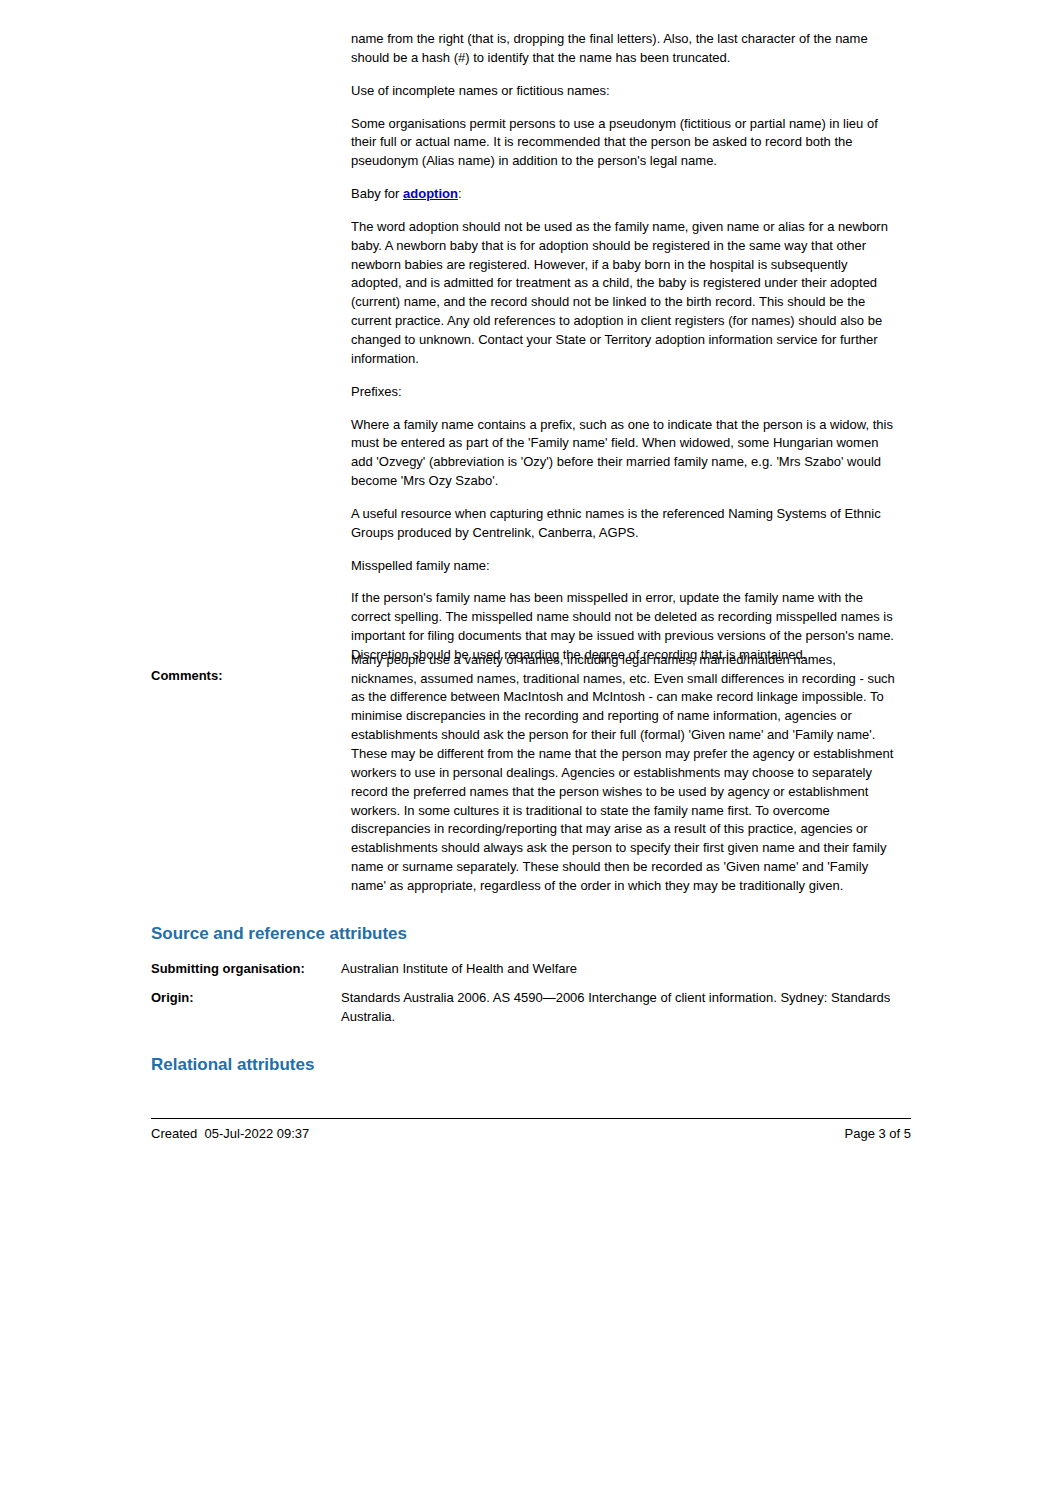name from the right (that is, dropping the final letters). Also, the last character of the name should be a hash (#) to identify that the name has been truncated.
Use of incomplete names or fictitious names:
Some organisations permit persons to use a pseudonym (fictitious or partial name) in lieu of their full or actual name. It is recommended that the person be asked to record both the pseudonym (Alias name) in addition to the person's legal name.
Baby for adoption:
The word adoption should not be used as the family name, given name or alias for a newborn baby. A newborn baby that is for adoption should be registered in the same way that other newborn babies are registered. However, if a baby born in the hospital is subsequently adopted, and is admitted for treatment as a child, the baby is registered under their adopted (current) name, and the record should not be linked to the birth record. This should be the current practice. Any old references to adoption in client registers (for names) should also be changed to unknown. Contact your State or Territory adoption information service for further information.
Prefixes:
Where a family name contains a prefix, such as one to indicate that the person is a widow, this must be entered as part of the 'Family name' field. When widowed, some Hungarian women add 'Ozvegy' (abbreviation is 'Ozy') before their married family name, e.g. 'Mrs Szabo' would become 'Mrs Ozy Szabo'.
A useful resource when capturing ethnic names is the referenced Naming Systems of Ethnic Groups produced by Centrelink, Canberra, AGPS.
Misspelled family name:
Comments:
If the person's family name has been misspelled in error, update the family name with the correct spelling. The misspelled name should not be deleted as recording misspelled names is important for filing documents that may be issued with previous versions of the person's name. Discretion should be used regarding the degree of recording that is maintained.
Many people use a variety of names, including legal names, married/maiden names, nicknames, assumed names, traditional names, etc. Even small differences in recording - such as the difference between MacIntosh and McIntosh - can make record linkage impossible. To minimise discrepancies in the recording and reporting of name information, agencies or establishments should ask the person for their full (formal) 'Given name' and 'Family name'. These may be different from the name that the person may prefer the agency or establishment workers to use in personal dealings. Agencies or establishments may choose to separately record the preferred names that the person wishes to be used by agency or establishment workers. In some cultures it is traditional to state the family name first. To overcome discrepancies in recording/reporting that may arise as a result of this practice, agencies or establishments should always ask the person to specify their first given name and their family name or surname separately. These should then be recorded as 'Given name' and 'Family name' as appropriate, regardless of the order in which they may be traditionally given.
Source and reference attributes
Submitting organisation:
Australian Institute of Health and Welfare
Origin:
Standards Australia 2006. AS 4590—2006 Interchange of client information. Sydney: Standards Australia.
Relational attributes
Created 05-Jul-2022 09:37
Page 3 of 5